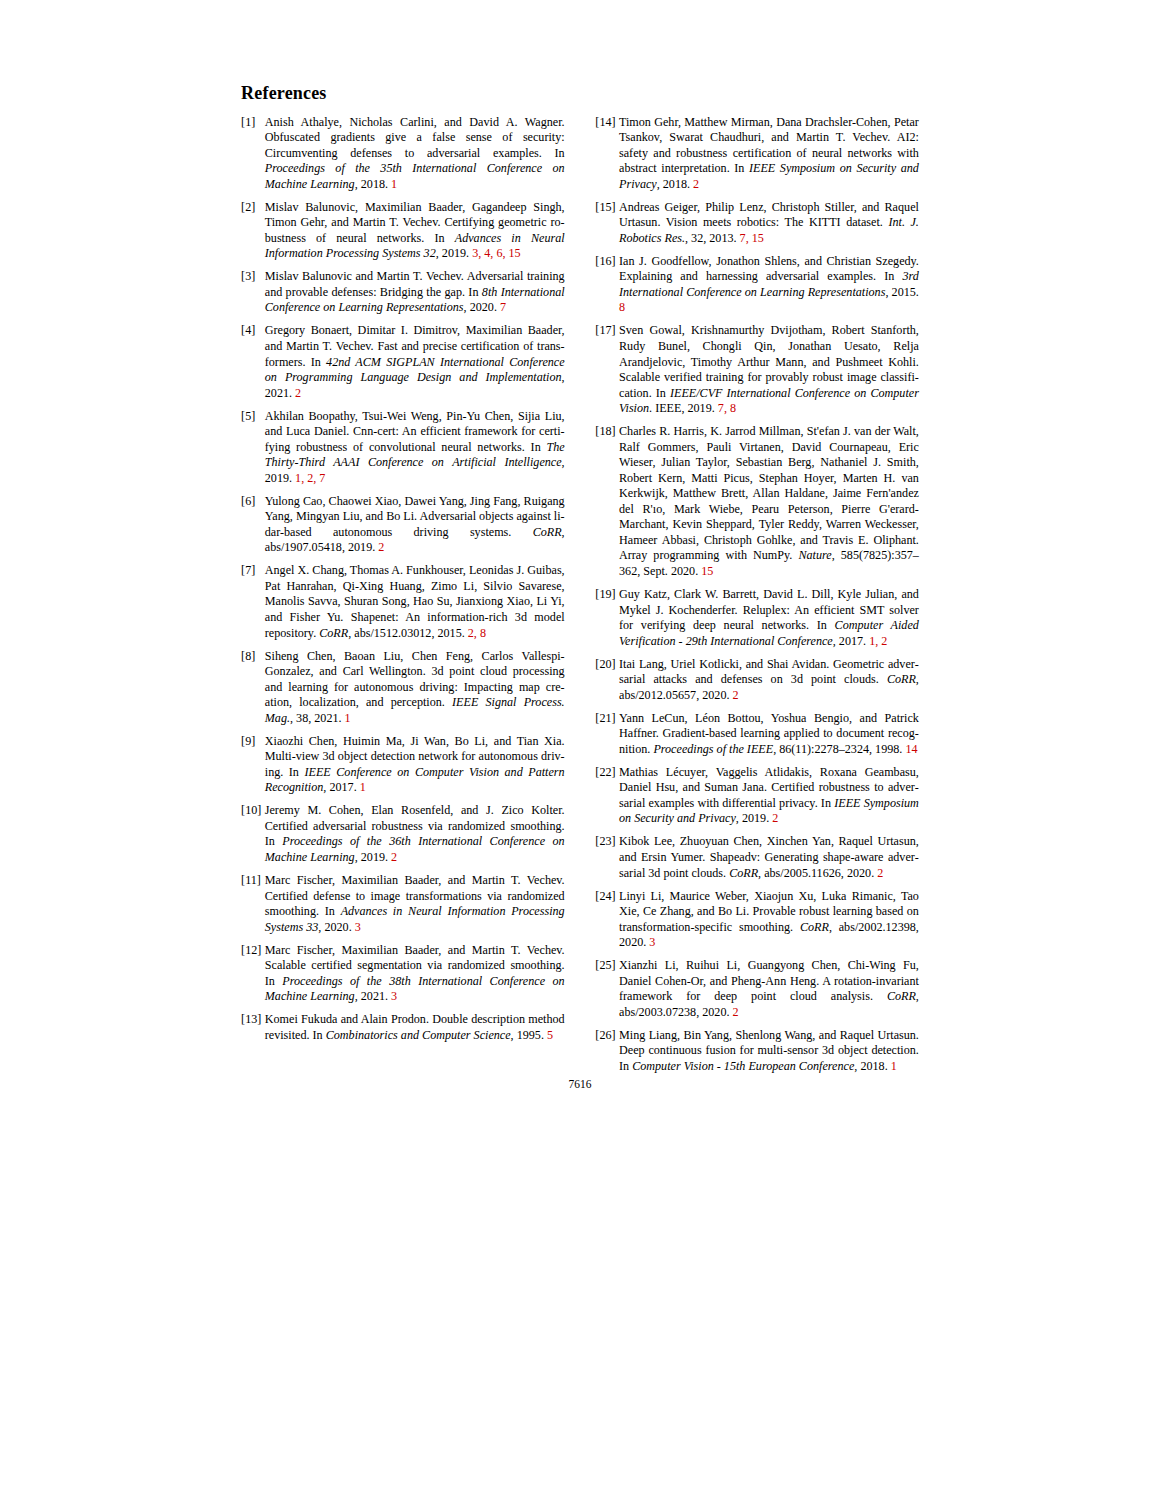References
[1] Anish Athalye, Nicholas Carlini, and David A. Wagner. Obfuscated gradients give a false sense of security: Circumventing defenses to adversarial examples. In Proceedings of the 35th International Conference on Machine Learning, 2018. 1
[2] Mislav Balunovic, Maximilian Baader, Gagandeep Singh, Timon Gehr, and Martin T. Vechev. Certifying geometric robustness of neural networks. In Advances in Neural Information Processing Systems 32, 2019. 3, 4, 6, 15
[3] Mislav Balunovic and Martin T. Vechev. Adversarial training and provable defenses: Bridging the gap. In 8th International Conference on Learning Representations, 2020. 7
[4] Gregory Bonaert, Dimitar I. Dimitrov, Maximilian Baader, and Martin T. Vechev. Fast and precise certification of transformers. In 42nd ACM SIGPLAN International Conference on Programming Language Design and Implementation, 2021. 2
[5] Akhilan Boopathy, Tsui-Wei Weng, Pin-Yu Chen, Sijia Liu, and Luca Daniel. Cnn-cert: An efficient framework for certifying robustness of convolutional neural networks. In The Thirty-Third AAAI Conference on Artificial Intelligence, 2019. 1, 2, 7
[6] Yulong Cao, Chaowei Xiao, Dawei Yang, Jing Fang, Ruigang Yang, Mingyan Liu, and Bo Li. Adversarial objects against lidar-based autonomous driving systems. CoRR, abs/1907.05418, 2019. 2
[7] Angel X. Chang, Thomas A. Funkhouser, Leonidas J. Guibas, Pat Hanrahan, Qi-Xing Huang, Zimo Li, Silvio Savarese, Manolis Savva, Shuran Song, Hao Su, Jianxiong Xiao, Li Yi, and Fisher Yu. Shapenet: An information-rich 3d model repository. CoRR, abs/1512.03012, 2015. 2, 8
[8] Siheng Chen, Baoan Liu, Chen Feng, Carlos Vallespi-Gonzalez, and Carl Wellington. 3d point cloud processing and learning for autonomous driving: Impacting map creation, localization, and perception. IEEE Signal Process. Mag., 38, 2021. 1
[9] Xiaozhi Chen, Huimin Ma, Ji Wan, Bo Li, and Tian Xia. Multi-view 3d object detection network for autonomous driving. In IEEE Conference on Computer Vision and Pattern Recognition, 2017. 1
[10] Jeremy M. Cohen, Elan Rosenfeld, and J. Zico Kolter. Certified adversarial robustness via randomized smoothing. In Proceedings of the 36th International Conference on Machine Learning, 2019. 2
[11] Marc Fischer, Maximilian Baader, and Martin T. Vechev. Certified defense to image transformations via randomized smoothing. In Advances in Neural Information Processing Systems 33, 2020. 3
[12] Marc Fischer, Maximilian Baader, and Martin T. Vechev. Scalable certified segmentation via randomized smoothing. In Proceedings of the 38th International Conference on Machine Learning, 2021. 3
[13] Komei Fukuda and Alain Prodon. Double description method revisited. In Combinatorics and Computer Science, 1995. 5
[14] Timon Gehr, Matthew Mirman, Dana Drachsler-Cohen, Petar Tsankov, Swarat Chaudhuri, and Martin T. Vechev. AI2: safety and robustness certification of neural networks with abstract interpretation. In IEEE Symposium on Security and Privacy, 2018. 2
[15] Andreas Geiger, Philip Lenz, Christoph Stiller, and Raquel Urtasun. Vision meets robotics: The KITTI dataset. Int. J. Robotics Res., 32, 2013. 7, 15
[16] Ian J. Goodfellow, Jonathon Shlens, and Christian Szegedy. Explaining and harnessing adversarial examples. In 3rd International Conference on Learning Representations, 2015. 8
[17] Sven Gowal, Krishnamurthy Dvijotham, Robert Stanforth, Rudy Bunel, Chongli Qin, Jonathan Uesato, Relja Arandjelovic, Timothy Arthur Mann, and Pushmeet Kohli. Scalable verified training for provably robust image classification. In IEEE/CVF International Conference on Computer Vision. IEEE, 2019. 7, 8
[18] Charles R. Harris, K. Jarrod Millman, St'efan J. van der Walt, Ralf Gommers, Pauli Virtanen, David Cournapeau, Eric Wieser, Julian Taylor, Sebastian Berg, Nathaniel J. Smith, Robert Kern, Matti Picus, Stephan Hoyer, Marten H. van Kerkwijk, Matthew Brett, Allan Haldane, Jaime Fern'andez del R'ıo, Mark Wiebe, Pearu Peterson, Pierre G'erard-Marchant, Kevin Sheppard, Tyler Reddy, Warren Weckesser, Hameer Abbasi, Christoph Gohlke, and Travis E. Oliphant. Array programming with NumPy. Nature, 585(7825):357–362, Sept. 2020. 15
[19] Guy Katz, Clark W. Barrett, David L. Dill, Kyle Julian, and Mykel J. Kochenderfer. Reluplex: An efficient SMT solver for verifying deep neural networks. In Computer Aided Verification - 29th International Conference, 2017. 1, 2
[20] Itai Lang, Uriel Kotlicki, and Shai Avidan. Geometric adversarial attacks and defenses on 3d point clouds. CoRR, abs/2012.05657, 2020. 2
[21] Yann LeCun, Léon Bottou, Yoshua Bengio, and Patrick Haffner. Gradient-based learning applied to document recognition. Proceedings of the IEEE, 86(11):2278–2324, 1998. 14
[22] Mathias Lécuyer, Vaggelis Atlidakis, Roxana Geambasu, Daniel Hsu, and Suman Jana. Certified robustness to adversarial examples with differential privacy. In IEEE Symposium on Security and Privacy, 2019. 2
[23] Kibok Lee, Zhuoyuan Chen, Xinchen Yan, Raquel Urtasun, and Ersin Yumer. Shapeadv: Generating shape-aware adversarial 3d point clouds. CoRR, abs/2005.11626, 2020. 2
[24] Linyi Li, Maurice Weber, Xiaojun Xu, Luka Rimanic, Tao Xie, Ce Zhang, and Bo Li. Provable robust learning based on transformation-specific smoothing. CoRR, abs/2002.12398, 2020. 3
[25] Xianzhi Li, Ruihui Li, Guangyong Chen, Chi-Wing Fu, Daniel Cohen-Or, and Pheng-Ann Heng. A rotation-invariant framework for deep point cloud analysis. CoRR, abs/2003.07238, 2020. 2
[26] Ming Liang, Bin Yang, Shenlong Wang, and Raquel Urtasun. Deep continuous fusion for multi-sensor 3d object detection. In Computer Vision - 15th European Conference, 2018. 1
7616